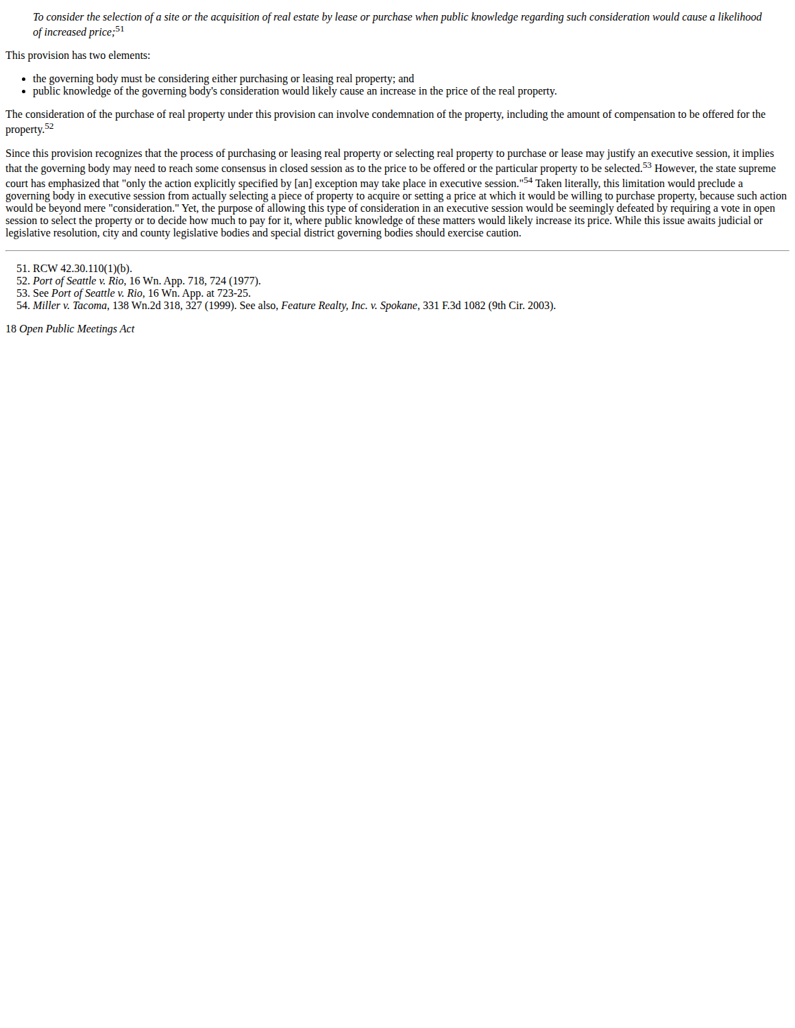To consider the selection of a site or the acquisition of real estate by lease or purchase when public knowledge regarding such consideration would cause a likelihood of increased price;51
This provision has two elements:
the governing body must be considering either purchasing or leasing real property; and
public knowledge of the governing body's consideration would likely cause an increase in the price of the real property.
The consideration of the purchase of real property under this provision can involve condemnation of the property, including the amount of compensation to be offered for the property.52
Since this provision recognizes that the process of purchasing or leasing real property or selecting real property to purchase or lease may justify an executive session, it implies that the governing body may need to reach some consensus in closed session as to the price to be offered or the particular property to be selected.53 However, the state supreme court has emphasized that "only the action explicitly specified by [an] exception may take place in executive session."54 Taken literally, this limitation would preclude a governing body in executive session from actually selecting a piece of property to acquire or setting a price at which it would be willing to purchase property, because such action would be beyond mere "consideration." Yet, the purpose of allowing this type of consideration in an executive session would be seemingly defeated by requiring a vote in open session to select the property or to decide how much to pay for it, where public knowledge of these matters would likely increase its price. While this issue awaits judicial or legislative resolution, city and county legislative bodies and special district governing bodies should exercise caution.
RCW 42.30.110(1)(b).
Port of Seattle v. Rio, 16 Wn. App. 718, 724 (1977).
See Port of Seattle v. Rio, 16 Wn. App. at 723-25.
Miller v. Tacoma, 138 Wn.2d 318, 327 (1999). See also, Feature Realty, Inc. v. Spokane, 331 F.3d 1082 (9th Cir. 2003).
18 Open Public Meetings Act